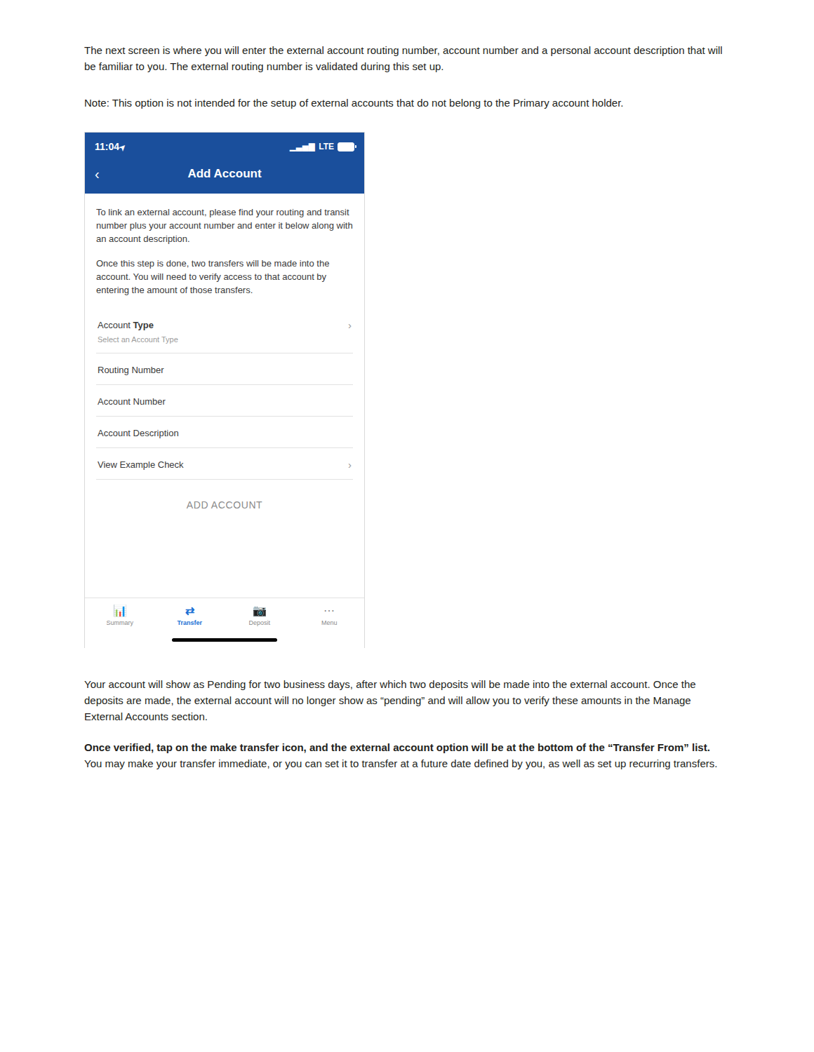The next screen is where you will enter the external account routing number, account number and a personal account description that will be familiar to you. The external routing number is validated during this set up.
Note: This option is not intended for the setup of external accounts that do not belong to the Primary account holder.
11:04 ▁▃▅▇ LTE
‹ Add Account
To link an external account, please find your routing and transit number plus your account number and enter it below along with an account description.
Once this step is done, two transfers will be made into the account. You will need to verify access to that account by entering the amount of those transfers.
Account Type Select an Account Type ›
Routing Number
Account Number
Account Description
View Example Check ›
ADD ACCOUNT
📊 Summary
⇄ Transfer
📷 Deposit
⋯ Menu
Your account will show as Pending for two business days, after which two deposits will be made into the external account. Once the deposits are made, the external account will no longer show as “pending” and will allow you to verify these amounts in the Manage External Accounts section.
Once verified, tap on the make transfer icon, and the external account option will be at the bottom of the “Transfer From” list. You may make your transfer immediate, or you can set it to transfer at a future date defined by you, as well as set up recurring transfers.